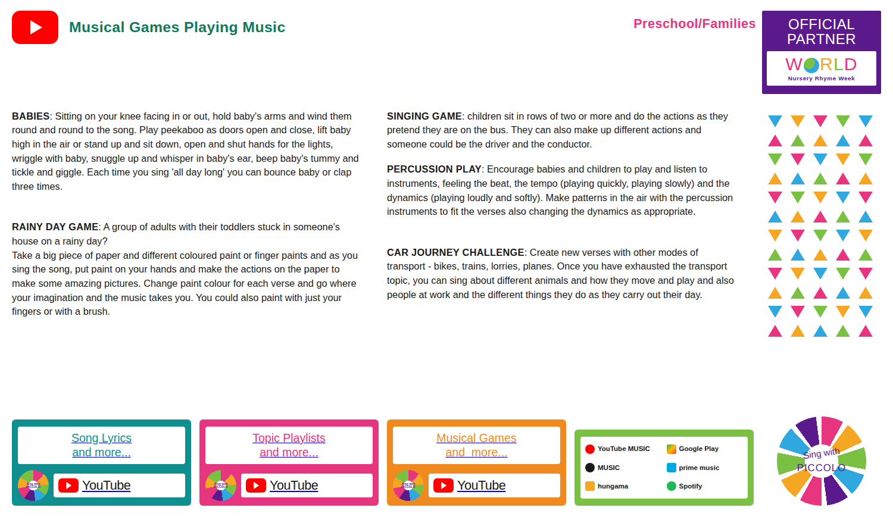Musical Games Playing Music
Preschool/Families
Official
Partner
W RLD
Nursery Rhyme Week
BABIES: Sitting on your knee facing in or out, hold baby's arms and wind them round and round to the song. Play peekaboo as doors open and close, lift baby high in the air or stand up and sit down, open and shut hands for the lights, wriggle with baby, snuggle up and whisper in baby's ear, beep baby's tummy and tickle and giggle. Each time you sing 'all day long' you can bounce baby or clap three times.
RAINY DAY GAME: A group of adults with their toddlers stuck in someone's house on a rainy day?
Take a big piece of paper and different coloured paint or finger paints and as you sing the song, put paint on your hands and make the actions on the paper to make some amazing pictures. Change paint colour for each verse and go where your imagination and the music takes you. You could also paint with just your fingers or with a brush.
SINGING GAME: children sit in rows of two or more and do the actions as they pretend they are on the bus. They can also make up different actions and someone could be the driver and the conductor.
PERCUSSION PLAY: Encourage babies and children to play and listen to instruments, feeling the beat, the tempo (playing quickly, playing slowly) and the dynamics (playing loudly and softly). Make patterns in the air with the percussion instruments to fit the verses also changing the dynamics as appropriate.
CAR JOURNEY CHALLENGE: Create new verses with other modes of transport - bikes, trains, lorries, planes. Once you have exhausted the transport topic, you can sing about different animals and how they move and play and also people at work and the different things they do as they carry out their day.
Song Lyrics
and more...
YouTube
Topic Playlists
and more...
YouTube
Musical Games
and more...
YouTube
YouTube MUSIC Google Play MUSIC prime music hungama Spotify
Sing with PICCOLO